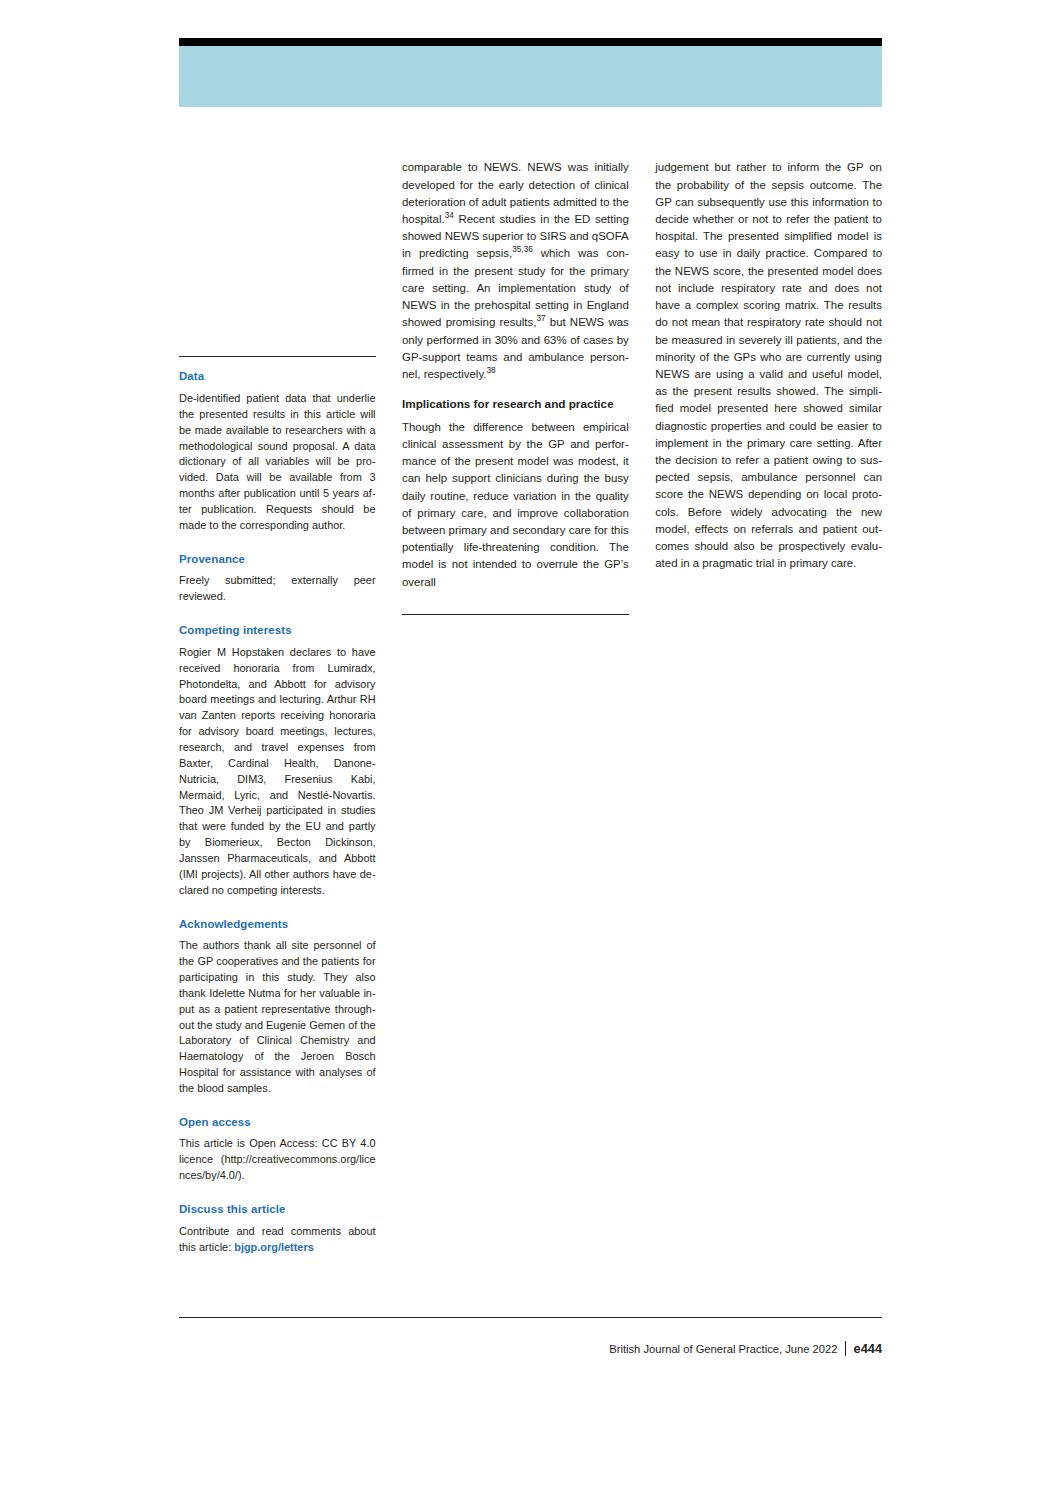Data
De-identified patient data that underlie the presented results in this article will be made available to researchers with a methodological sound proposal. A data dictionary of all variables will be provided. Data will be available from 3 months after publication until 5 years after publication. Requests should be made to the corresponding author.
Provenance
Freely submitted; externally peer reviewed.
Competing interests
Rogier M Hopstaken declares to have received honoraria from Lumiradx, Photondelta, and Abbott for advisory board meetings and lecturing. Arthur RH van Zanten reports receiving honoraria for advisory board meetings, lectures, research, and travel expenses from Baxter, Cardinal Health, Danone-Nutricia, DIM3, Fresenius Kabi, Mermaid, Lyric, and Nestlé-Novartis. Theo JM Verheij participated in studies that were funded by the EU and partly by Biomerieux, Becton Dickinson, Janssen Pharmaceuticals, and Abbott (IMI projects). All other authors have declared no competing interests.
Acknowledgements
The authors thank all site personnel of the GP cooperatives and the patients for participating in this study. They also thank Idelette Nutma for her valuable input as a patient representative throughout the study and Eugenie Gemen of the Laboratory of Clinical Chemistry and Haematology of the Jeroen Bosch Hospital for assistance with analyses of the blood samples.
Open access
This article is Open Access: CC BY 4.0 licence (http://creativecommons.org/licences/by/4.0/).
Discuss this article
Contribute and read comments about this article: bjgp.org/letters
comparable to NEWS. NEWS was initially developed for the early detection of clinical deterioration of adult patients admitted to the hospital.34 Recent studies in the ED setting showed NEWS superior to SIRS and qSOFA in predicting sepsis,35,36 which was confirmed in the present study for the primary care setting. An implementation study of NEWS in the prehospital setting in England showed promising results,37 but NEWS was only performed in 30% and 63% of cases by GP-support teams and ambulance personnel, respectively.38
Implications for research and practice
Though the difference between empirical clinical assessment by the GP and performance of the present model was modest, it can help support clinicians during the busy daily routine, reduce variation in the quality of primary care, and improve collaboration between primary and secondary care for this potentially life-threatening condition. The model is not intended to overrule the GP’s overall
judgement but rather to inform the GP on the probability of the sepsis outcome. The GP can subsequently use this information to decide whether or not to refer the patient to hospital. The presented simplified model is easy to use in daily practice. Compared to the NEWS score, the presented model does not include respiratory rate and does not have a complex scoring matrix. The results do not mean that respiratory rate should not be measured in severely ill patients, and the minority of the GPs who are currently using NEWS are using a valid and useful model, as the present results showed. The simplified model presented here showed similar diagnostic properties and could be easier to implement in the primary care setting. After the decision to refer a patient owing to suspected sepsis, ambulance personnel can score the NEWS depending on local protocols. Before widely advocating the new model, effects on referrals and patient outcomes should also be prospectively evaluated in a pragmatic trial in primary care.
British Journal of General Practice, June 2022 e444